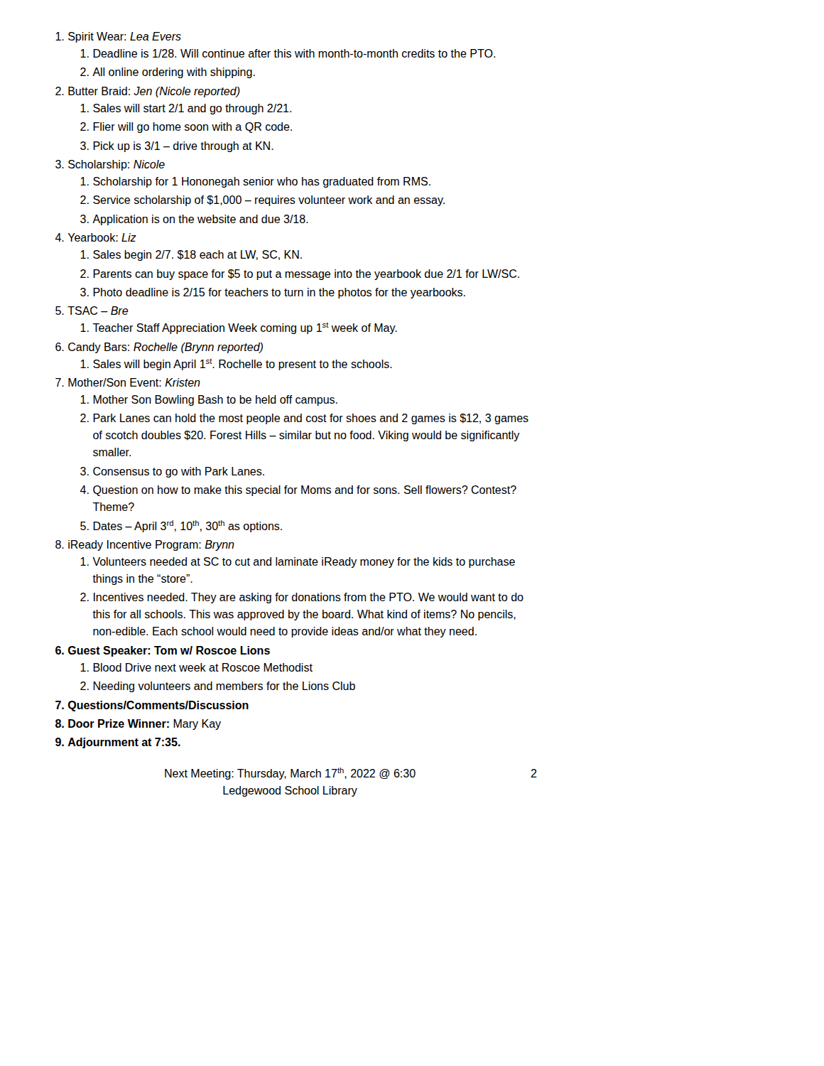Spirit Wear: Lea Evers
Deadline is 1/28. Will continue after this with month-to-month credits to the PTO.
All online ordering with shipping.
Butter Braid: Jen (Nicole reported)
Sales will start 2/1 and go through 2/21.
Flier will go home soon with a QR code.
Pick up is 3/1 – drive through at KN.
Scholarship: Nicole
Scholarship for 1 Hononegah senior who has graduated from RMS.
Service scholarship of $1,000 – requires volunteer work and an essay.
Application is on the website and due 3/18.
Yearbook: Liz
Sales begin 2/7. $18 each at LW, SC, KN.
Parents can buy space for $5 to put a message into the yearbook due 2/1 for LW/SC.
Photo deadline is 2/15 for teachers to turn in the photos for the yearbooks.
TSAC – Bre
Teacher Staff Appreciation Week coming up 1st week of May.
Candy Bars: Rochelle (Brynn reported)
Sales will begin April 1st. Rochelle to present to the schools.
Mother/Son Event: Kristen
Mother Son Bowling Bash to be held off campus.
Park Lanes can hold the most people and cost for shoes and 2 games is $12, 3 games of scotch doubles $20. Forest Hills – similar but no food. Viking would be significantly smaller.
Consensus to go with Park Lanes.
Question on how to make this special for Moms and for sons. Sell flowers? Contest? Theme?
Dates – April 3rd, 10th, 30th as options.
iReady Incentive Program: Brynn
Volunteers needed at SC to cut and laminate iReady money for the kids to purchase things in the “store”.
Incentives needed. They are asking for donations from the PTO. We would want to do this for all schools. This was approved by the board. What kind of items? No pencils, non-edible. Each school would need to provide ideas and/or what they need.
Guest Speaker: Tom w/ Roscoe Lions
Blood Drive next week at Roscoe Methodist
Needing volunteers and members for the Lions Club
Questions/Comments/Discussion
Door Prize Winner: Mary Kay
Adjournment at 7:35.
2 Next Meeting: Thursday, March 17th, 2022 @ 6:30 Ledgewood School Library